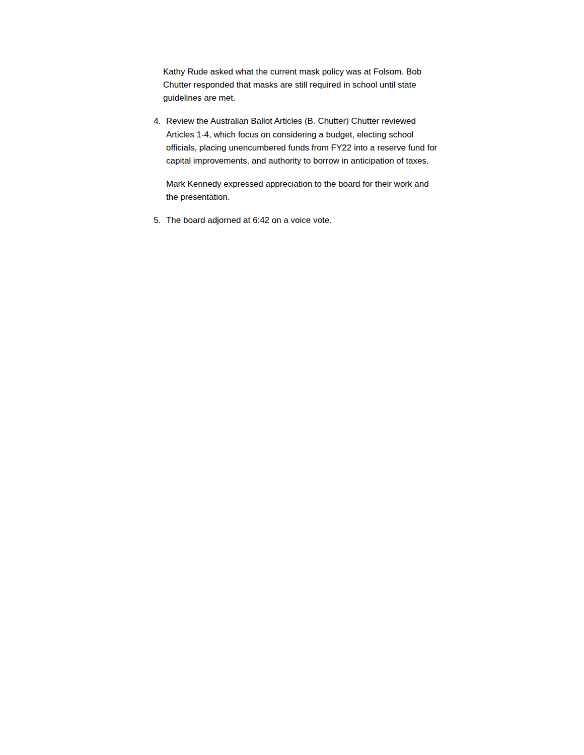Kathy Rude asked what the current mask policy was at Folsom. Bob Chutter responded that masks are still required in school until state guidelines are met.
Review the Australian Ballot Articles (B. Chutter) Chutter reviewed Articles 1-4, which focus on considering a budget, electing school officials, placing unencumbered funds from FY22 into a reserve fund for capital improvements, and authority to borrow in anticipation of taxes.
Mark Kennedy expressed appreciation to the board for their work and the presentation.
The board adjorned at 6:42 on a voice vote.